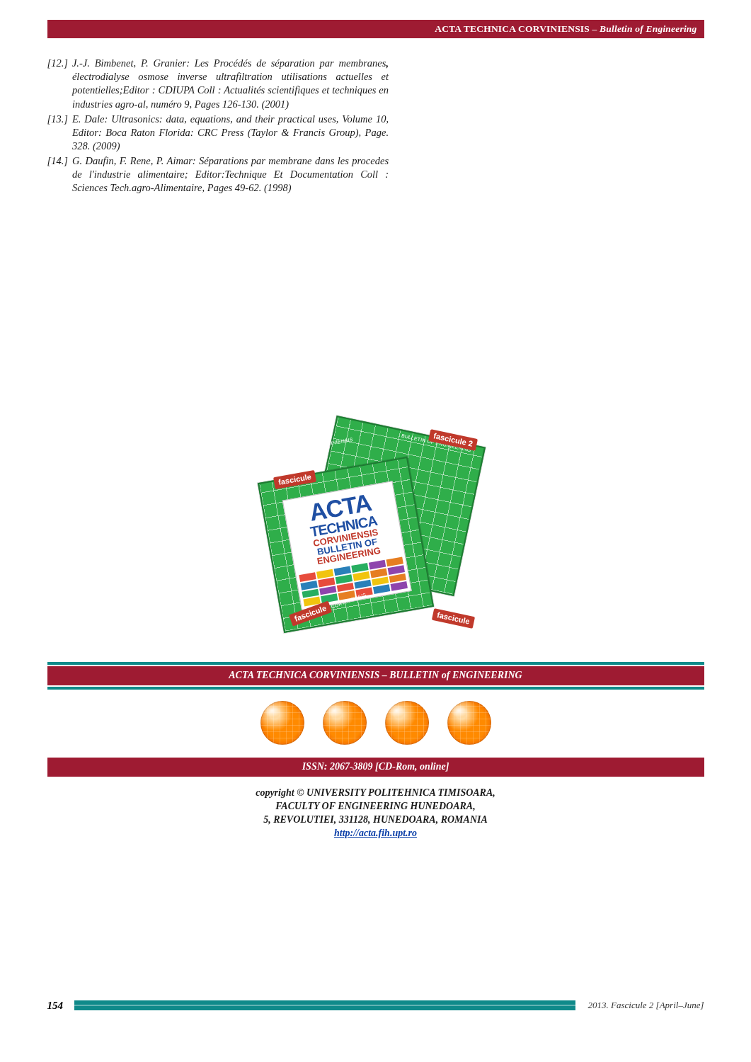ACTA TECHNICA CORVINIENSIS – Bulletin of Engineering
[12.] J.-J. Bimbenet, P. Granier: Les Procédés de séparation par membranes, électrodialyse osmose inverse ultrafiltration utilisations actuelles et potentielles;Editor : CDIUPA Coll : Actualités scientifiques et techniques en industries agro-al, numéro 9, Pages 126-130. (2001)
[13.] E. Dale: Ultrasonics: data, equations, and their practical uses, Volume 10, Editor: Boca Raton Florida: CRC Press (Taylor & Francis Group), Page. 328. (2009)
[14.] G. Daufin, F. Rene, P. Aimar: Séparations par membrane dans les procedes de l'industrie alimentaire; Editor:Technique Et Documentation Coll : Sciences Tech.agro-Alimentaire, Pages 49-62. (1998)
ACTA
TECHNICA
CORVINIENSIS
BULLETIN OF
ENGINEERING
ACTA Technica CORVINIENSIS fascicule
ACTA Technica CORVINIENSIS BULLETIN OF ENGINEERING BULLETIN OF ENGINEERING fascicule fascicule 2 fascicule
ACTA TECHNICA CORVINIENSIS – BULLETIN of ENGINEERING
ISSN: 2067-3809 [CD-Rom, online]
copyright © UNIVERSITY POLITEHNICA TIMISOARA,
FACULTY OF ENGINEERING HUNEDOARA,
5, REVOLUTIEI, 331128, HUNEDOARA, ROMANIA
http://acta.fih.upt.ro
154 2013. Fascicule 2 [April–June]